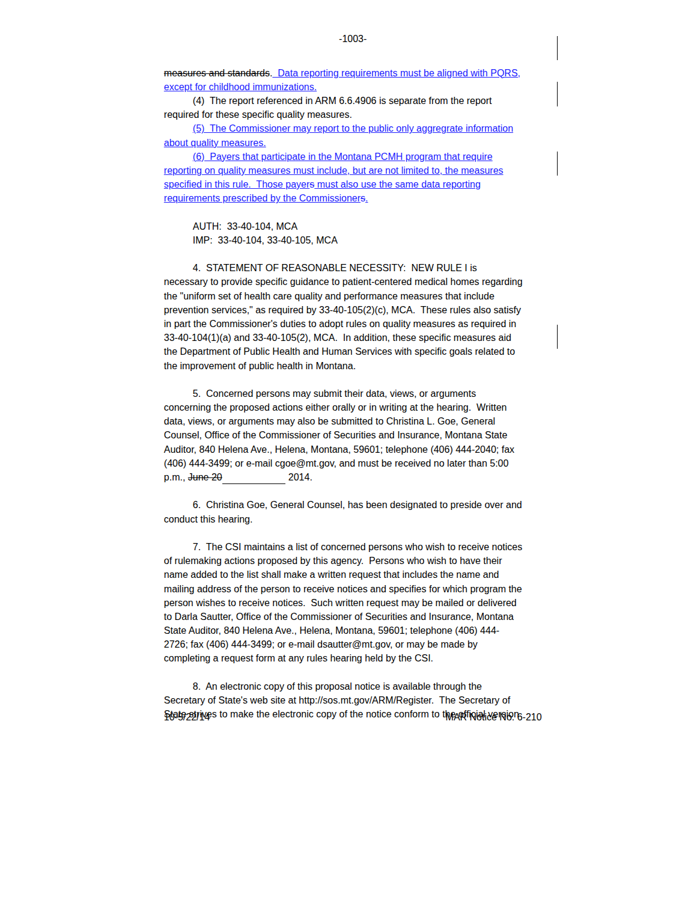-1003-
measures and standards. Data reporting requirements must be aligned with PQRS,
except for childhood immunizations.
(4) The report referenced in ARM 6.6.4906 is separate from the report
required for these specific quality measures.
(5) The Commissioner may report to the public only aggregrate information
about quality measures.
(6) Payers that participate in the Montana PCMH program that require
reporting on quality measures must include, but are not limited to, the measures
specified in this rule. Those payer s must also use the same data reporting
requirements prescribed by the Commissioner s.
AUTH: 33-40-104, MCA
IMP: 33-40-104, 33-40-105, MCA
4. STATEMENT OF REASONABLE NECESSITY: NEW RULE I is
necessary to provide specific guidance to patient-centered medical homes regarding
the "uniform set of health care quality and performance measures that include
prevention services," as required by 33-40-105(2)(c), MCA. These rules also satisfy
in part the Commissioner's duties to adopt rules on quality measures as required in
33-40-104(1)(a) and 33-40-105(2), MCA. In addition, these specific measures aid
the Department of Public Health and Human Services with specific goals related to
the improvement of public health in Montana.
5. Concerned persons may submit their data, views, or arguments
concerning the proposed actions either orally or in writing at the hearing. Written
data, views, or arguments may also be submitted to Christina L. Goe, General
Counsel, Office of the Commissioner of Securities and Insurance, Montana State
Auditor, 840 Helena Ave., Helena, Montana, 59601; telephone (406) 444-2040; fax
(406) 444-3499; or e-mail cgoe@mt.gov, and must be received no later than 5:00
p.m., June 20 2014.
6. Christina Goe, General Counsel, has been designated to preside over and
conduct this hearing.
7. The CSI maintains a list of concerned persons who wish to receive notices
of rulemaking actions proposed by this agency. Persons who wish to have their
name added to the list shall make a written request that includes the name and
mailing address of the person to receive notices and specifies for which program the
person wishes to receive notices. Such written request may be mailed or delivered
to Darla Sautter, Office of the Commissioner of Securities and Insurance, Montana
State Auditor, 840 Helena Ave., Helena, Montana, 59601; telephone (406) 444-
2726; fax (406) 444-3499; or e-mail dsautter@mt.gov, or may be made by
completing a request form at any rules hearing held by the CSI.
8. An electronic copy of this proposal notice is available through the
Secretary of State's web site at http://sos.mt.gov/ARM/Register. The Secretary of
State strives to make the electronic copy of the notice conform to the official version
10-5/22/14 MAR Notice No. 6-210